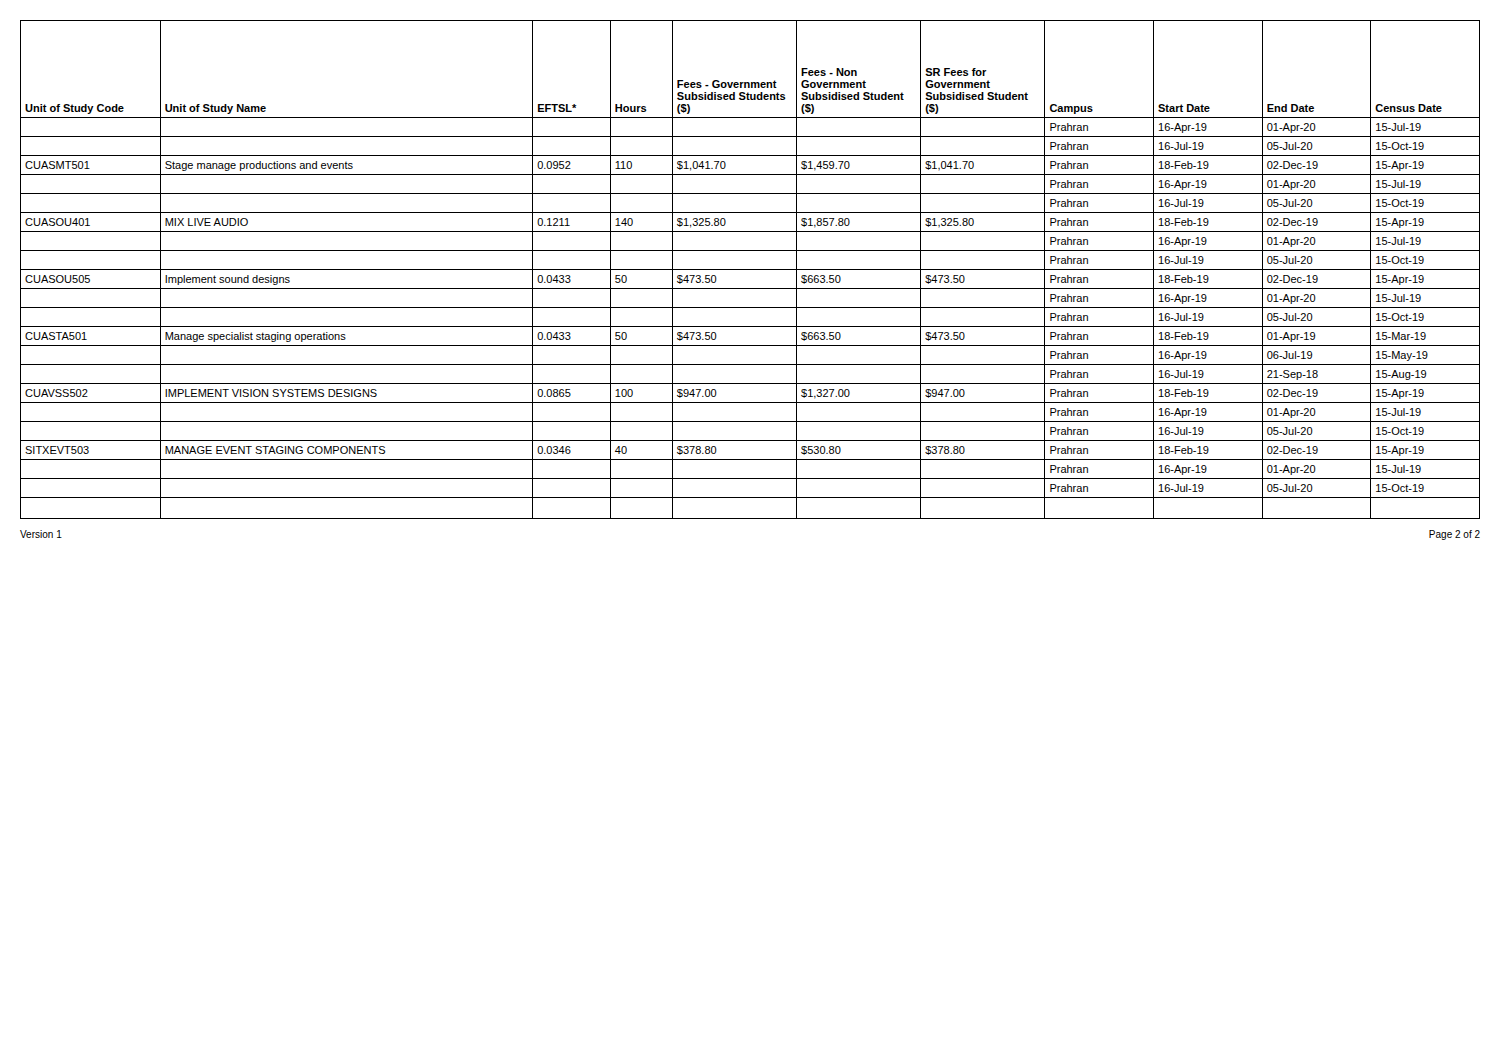| Unit of Study Code | Unit of Study Name | EFTSL* | Hours | Fees - Government Subsidised Students ($) | Fees - Non Government Subsidised Student ($) | SR Fees for Government Subsidised Student ($) | Campus | Start Date | End Date | Census Date |
| --- | --- | --- | --- | --- | --- | --- | --- | --- | --- | --- |
| | | | | | | | Prahran | 16-Apr-19 | 01-Apr-20 | 15-Jul-19 |
| | | | | | | | Prahran | 16-Jul-19 | 05-Jul-20 | 15-Oct-19 |
| CUASMT501 | Stage manage productions and events | 0.0952 | 110 | $1,041.70 | $1,459.70 | $1,041.70 | Prahran | 18-Feb-19 | 02-Dec-19 | 15-Apr-19 |
| | | | | | | | Prahran | 16-Apr-19 | 01-Apr-20 | 15-Jul-19 |
| | | | | | | | Prahran | 16-Jul-19 | 05-Jul-20 | 15-Oct-19 |
| CUASOU401 | MIX LIVE AUDIO | 0.1211 | 140 | $1,325.80 | $1,857.80 | $1,325.80 | Prahran | 18-Feb-19 | 02-Dec-19 | 15-Apr-19 |
| | | | | | | | Prahran | 16-Apr-19 | 01-Apr-20 | 15-Jul-19 |
| | | | | | | | Prahran | 16-Jul-19 | 05-Jul-20 | 15-Oct-19 |
| CUASOU505 | Implement sound designs | 0.0433 | 50 | $473.50 | $663.50 | $473.50 | Prahran | 18-Feb-19 | 02-Dec-19 | 15-Apr-19 |
| | | | | | | | Prahran | 16-Apr-19 | 01-Apr-20 | 15-Jul-19 |
| | | | | | | | Prahran | 16-Jul-19 | 05-Jul-20 | 15-Oct-19 |
| CUASTA501 | Manage specialist staging operations | 0.0433 | 50 | $473.50 | $663.50 | $473.50 | Prahran | 18-Feb-19 | 01-Apr-19 | 15-Mar-19 |
| | | | | | | | Prahran | 16-Apr-19 | 06-Jul-19 | 15-May-19 |
| | | | | | | | Prahran | 16-Jul-19 | 21-Sep-18 | 15-Aug-19 |
| CUAVSS502 | IMPLEMENT VISION SYSTEMS DESIGNS | 0.0865 | 100 | $947.00 | $1,327.00 | $947.00 | Prahran | 18-Feb-19 | 02-Dec-19 | 15-Apr-19 |
| | | | | | | | Prahran | 16-Apr-19 | 01-Apr-20 | 15-Jul-19 |
| | | | | | | | Prahran | 16-Jul-19 | 05-Jul-20 | 15-Oct-19 |
| SITXEVT503 | MANAGE EVENT STAGING COMPONENTS | 0.0346 | 40 | $378.80 | $530.80 | $378.80 | Prahran | 18-Feb-19 | 02-Dec-19 | 15-Apr-19 |
| | | | | | | | Prahran | 16-Apr-19 | 01-Apr-20 | 15-Jul-19 |
| | | | | | | | Prahran | 16-Jul-19 | 05-Jul-20 | 15-Oct-19 |
Version 1 Page 2 of 2